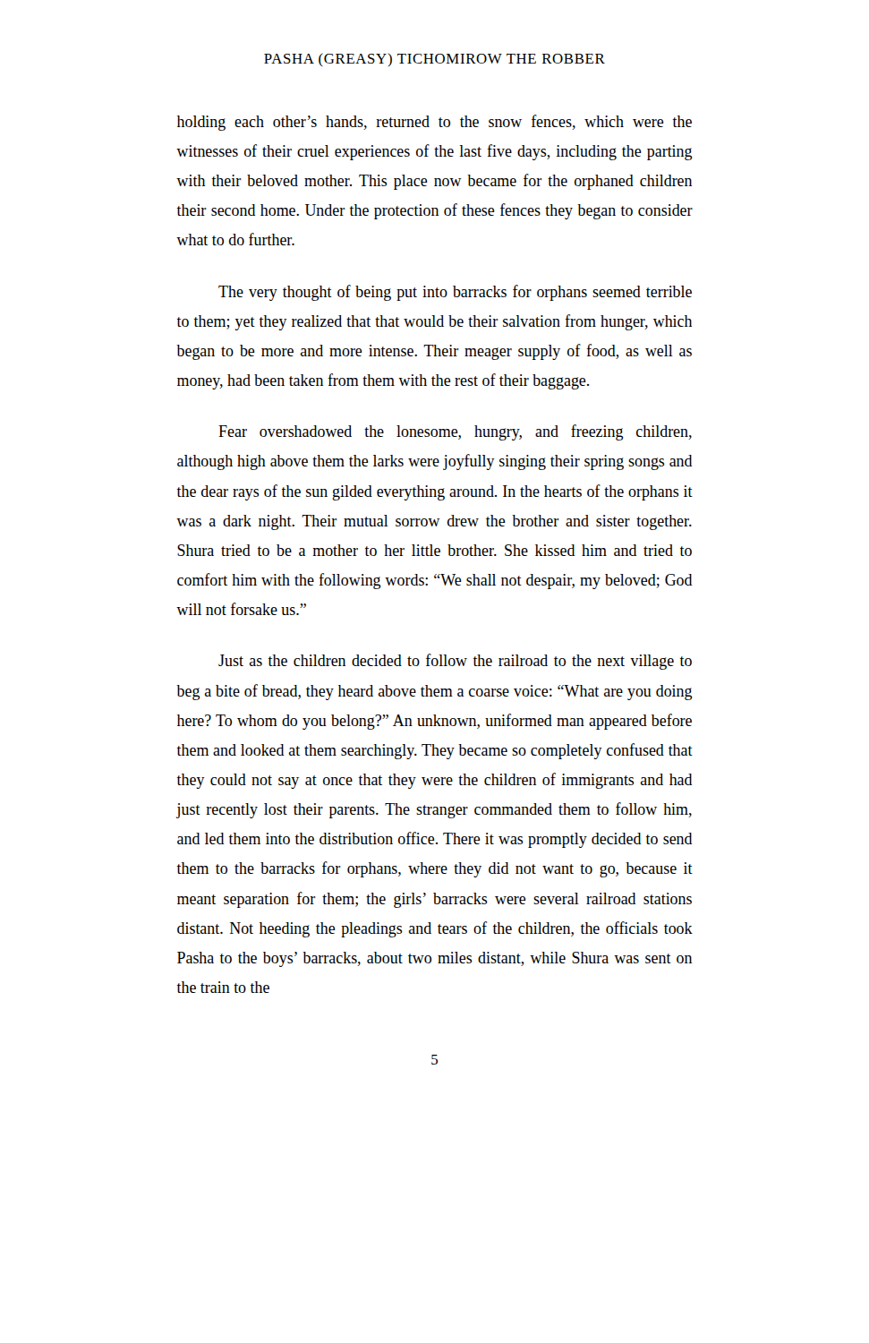PASHA (GREASY) TICHOMIROW THE ROBBER
holding each other’s hands, returned to the snow fences, which were the witnesses of their cruel experiences of the last five days, including the parting with their beloved mother. This place now became for the orphaned children their second home. Under the protection of these fences they began to consider what to do further.
The very thought of being put into barracks for orphans seemed terrible to them; yet they realized that that would be their salvation from hunger, which began to be more and more intense. Their meager supply of food, as well as money, had been taken from them with the rest of their baggage.
Fear overshadowed the lonesome, hungry, and freezing children, although high above them the larks were joyfully singing their spring songs and the dear rays of the sun gilded everything around. In the hearts of the orphans it was a dark night. Their mutual sorrow drew the brother and sister together. Shura tried to be a mother to her little brother. She kissed him and tried to comfort him with the following words: “We shall not despair, my beloved; God will not forsake us.”
Just as the children decided to follow the railroad to the next village to beg a bite of bread, they heard above them a coarse voice: “What are you doing here? To whom do you belong?” An unknown, uniformed man appeared before them and looked at them searchingly. They became so completely confused that they could not say at once that they were the children of immigrants and had just recently lost their parents. The stranger commanded them to follow him, and led them into the distribution office. There it was promptly decided to send them to the barracks for orphans, where they did not want to go, because it meant separation for them; the girls’ barracks were several railroad stations distant. Not heeding the pleadings and tears of the children, the officials took Pasha to the boys’ barracks, about two miles distant, while Shura was sent on the train to the
5